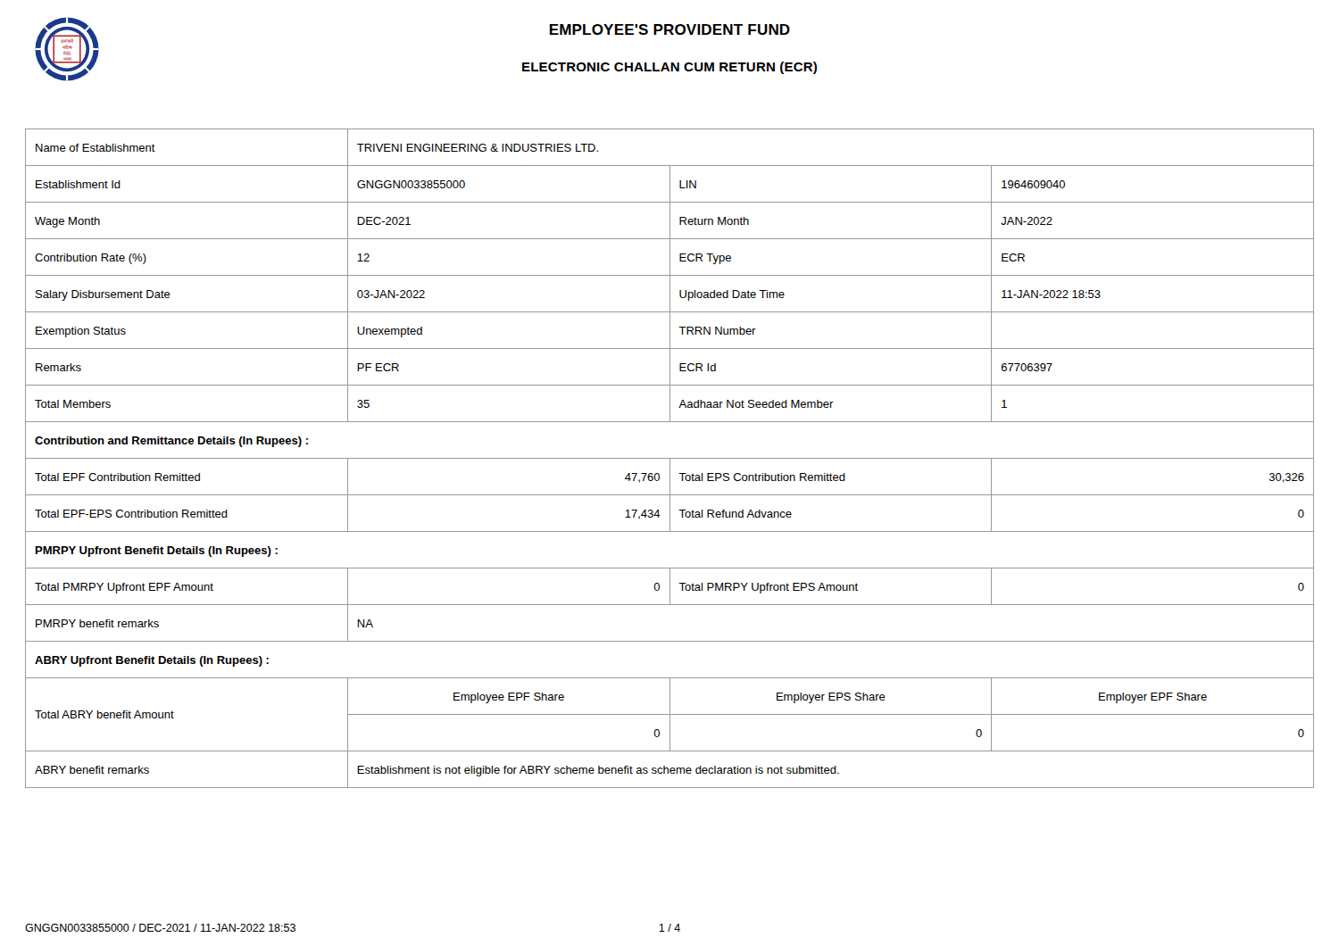कर्मचारी भविष्य निधि भारत
EMPLOYEE'S PROVIDENT FUND
ELECTRONIC CHALLAN CUM RETURN (ECR)
| Name of Establishment | TRIVENI ENGINEERING & INDUSTRIES LTD. |
| Establishment Id | GNGGN0033855000 | LIN | 1964609040 |
| Wage Month | DEC-2021 | Return Month | JAN-2022 |
| Contribution Rate (%) | 12 | ECR Type | ECR |
| Salary Disbursement Date | 03-JAN-2022 | Uploaded Date Time | 11-JAN-2022 18:53 |
| Exemption Status | Unexempted | TRRN Number | |
| Remarks | PF ECR | ECR Id | 67706397 |
| Total Members | 35 | Aadhaar Not Seeded Member | 1 |
| Contribution and Remittance Details (In Rupees) : |
| Total EPF Contribution Remitted | 47,760 | Total EPS Contribution Remitted | 30,326 |
| Total EPF-EPS Contribution Remitted | 17,434 | Total Refund Advance | 0 |
| PMRPY Upfront Benefit Details (In Rupees) : |
| Total PMRPY Upfront EPF Amount | 0 | Total PMRPY Upfront EPS Amount | 0 |
| PMRPY benefit remarks | NA |
| ABRY Upfront Benefit Details (In Rupees) : |
| Total ABRY benefit Amount | Employee EPF Share | Employer EPS Share | Employer EPF Share |
| 0 | 0 | 0 |
| ABRY benefit remarks | Establishment is not eligible for ABRY scheme benefit as scheme declaration is not submitted. |
GNGGN0033855000 / DEC-2021 / 11-JAN-2022 18:53
1 / 4